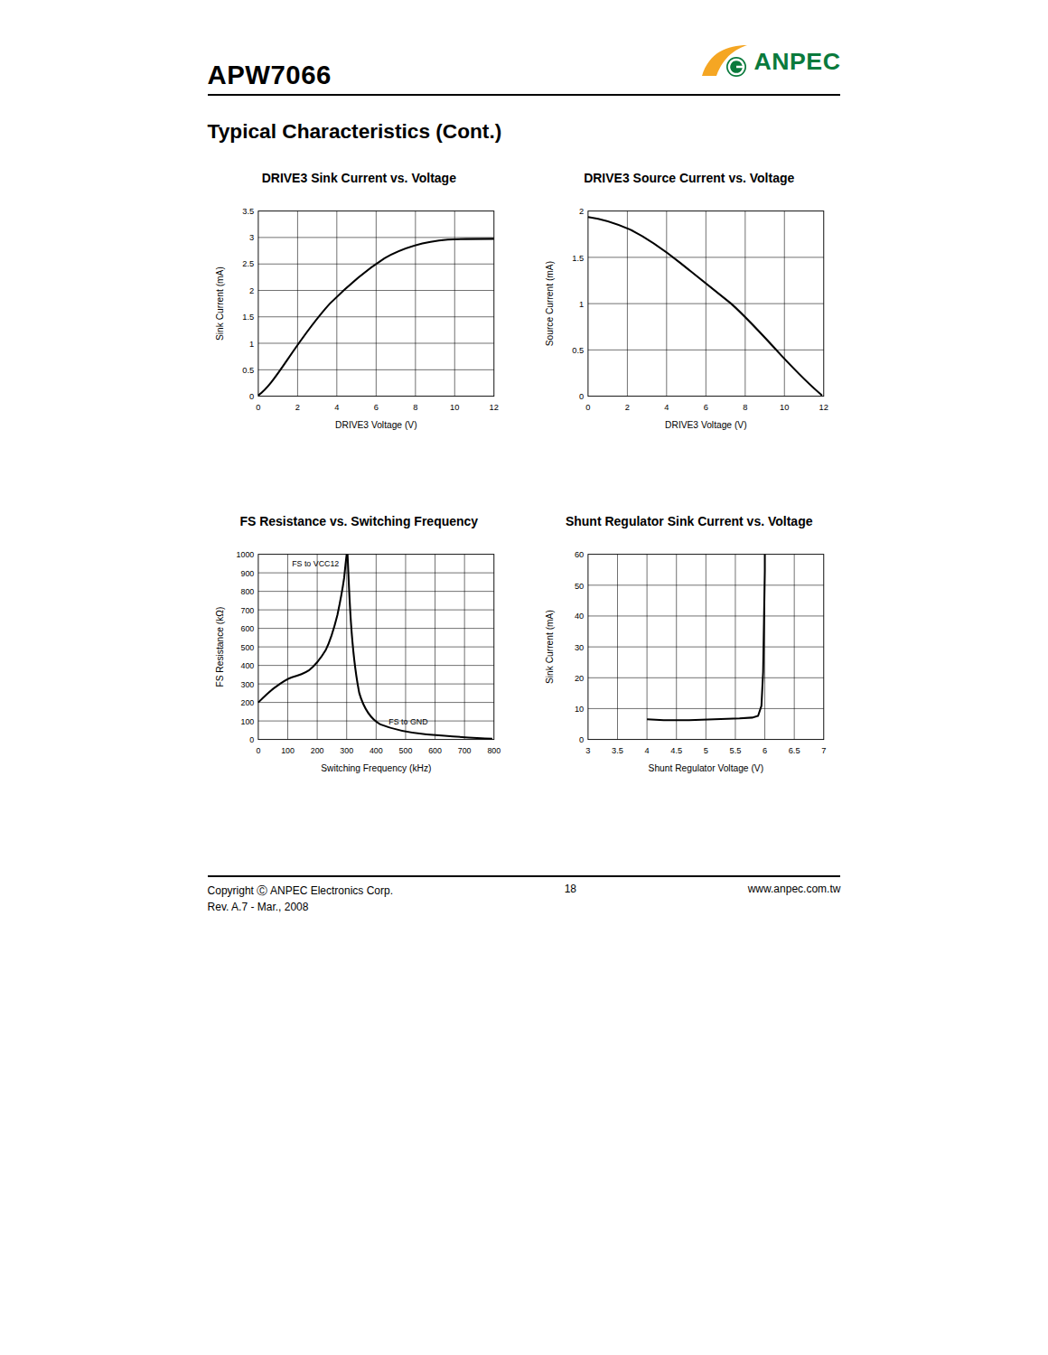APW7066
ANPEC
Typical Characteristics (Cont.)
DRIVE3 Sink Current vs. Voltage
3.5 3 2.5 2 1.5 1 0.5 0 0 2 4 6 8 10 12 DRIVE3 Voltage (V) Sink Current (mA)
DRIVE3 Source Current vs. Voltage
2 1.5 1 0.5 0 0 2 4 6 8 10 12 DRIVE3 Voltage (V) Source Current (mA)
FS Resistance vs. Switching Frequency
1000 900 800 700 600 500 400 300 200 100 0 0 100 200 300 400 500 600 700 800 Switching Frequency (kHz) FS Resistance (kΩ) FS to VCC12 FS to GND
Shunt Regulator Sink Current vs. Voltage
60 50 40 30 20 10 0 3 3.5 4 4.5 5 5.5 6 6.5 7 Shunt Regulator Voltage (V) Sink Current (mA)
Copyright Ⓒ ANPEC Electronics Corp.
Rev. A.7 - Mar., 2008
18
www.anpec.com.tw